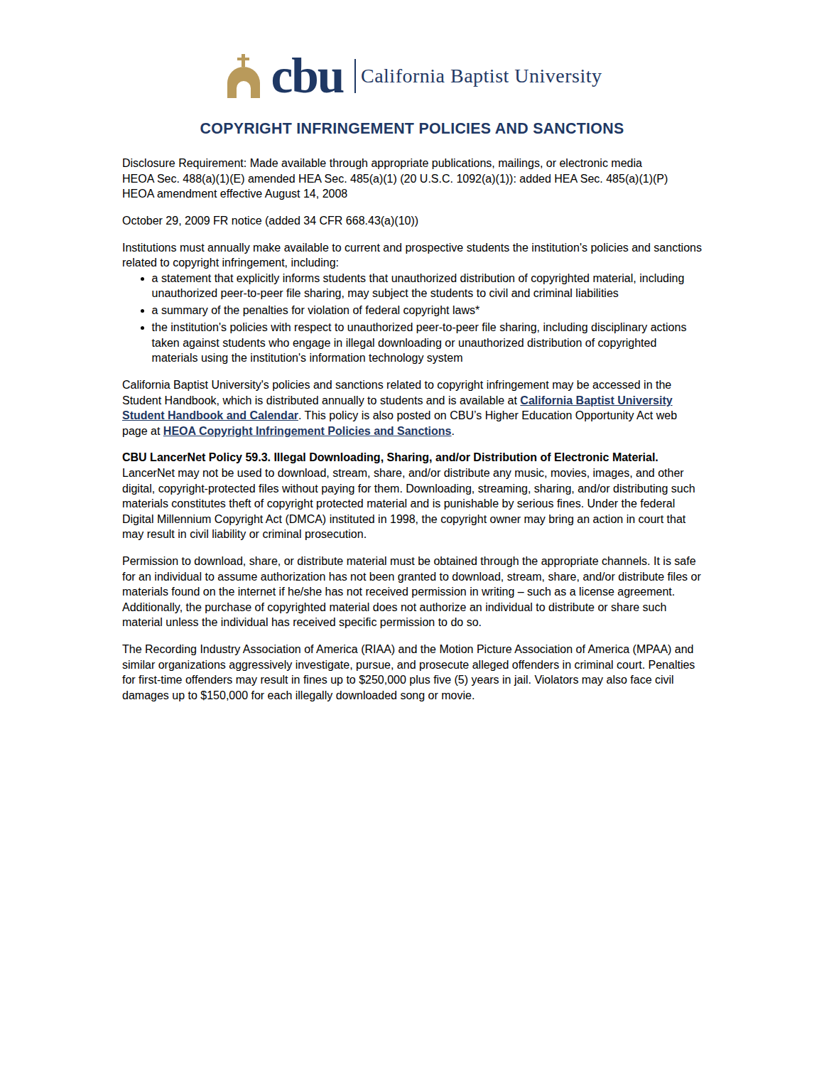cbu California Baptist University
COPYRIGHT INFRINGEMENT POLICIES AND SANCTIONS
Disclosure Requirement: Made available through appropriate publications, mailings, or electronic media
HEOA Sec. 488(a)(1)(E) amended HEA Sec. 485(a)(1) (20 U.S.C. 1092(a)(1)): added HEA Sec. 485(a)(1)(P)
HEOA amendment effective August 14, 2008
October 29, 2009 FR notice (added 34 CFR 668.43(a)(10))
Institutions must annually make available to current and prospective students the institution's policies and sanctions related to copyright infringement, including:
a statement that explicitly informs students that unauthorized distribution of copyrighted material, including unauthorized peer-to-peer file sharing, may subject the students to civil and criminal liabilities
a summary of the penalties for violation of federal copyright laws*
the institution's policies with respect to unauthorized peer-to-peer file sharing, including disciplinary actions taken against students who engage in illegal downloading or unauthorized distribution of copyrighted materials using the institution's information technology system
California Baptist University's policies and sanctions related to copyright infringement may be accessed in the Student Handbook, which is distributed annually to students and is available at California Baptist University Student Handbook and Calendar. This policy is also posted on CBU’s Higher Education Opportunity Act web page at HEOA Copyright Infringement Policies and Sanctions.
CBU LancerNet Policy 59.3. Illegal Downloading, Sharing, and/or Distribution of Electronic Material. LancerNet may not be used to download, stream, share, and/or distribute any music, movies, images, and other digital, copyright-protected files without paying for them. Downloading, streaming, sharing, and/or distributing such materials constitutes theft of copyright protected material and is punishable by serious fines. Under the federal Digital Millennium Copyright Act (DMCA) instituted in 1998, the copyright owner may bring an action in court that may result in civil liability or criminal prosecution.
Permission to download, share, or distribute material must be obtained through the appropriate channels. It is safe for an individual to assume authorization has not been granted to download, stream, share, and/or distribute files or materials found on the internet if he/she has not received permission in writing – such as a license agreement. Additionally, the purchase of copyrighted material does not authorize an individual to distribute or share such material unless the individual has received specific permission to do so.
The Recording Industry Association of America (RIAA) and the Motion Picture Association of America (MPAA) and similar organizations aggressively investigate, pursue, and prosecute alleged offenders in criminal court. Penalties for first-time offenders may result in fines up to $250,000 plus five (5) years in jail. Violators may also face civil damages up to $150,000 for each illegally downloaded song or movie.